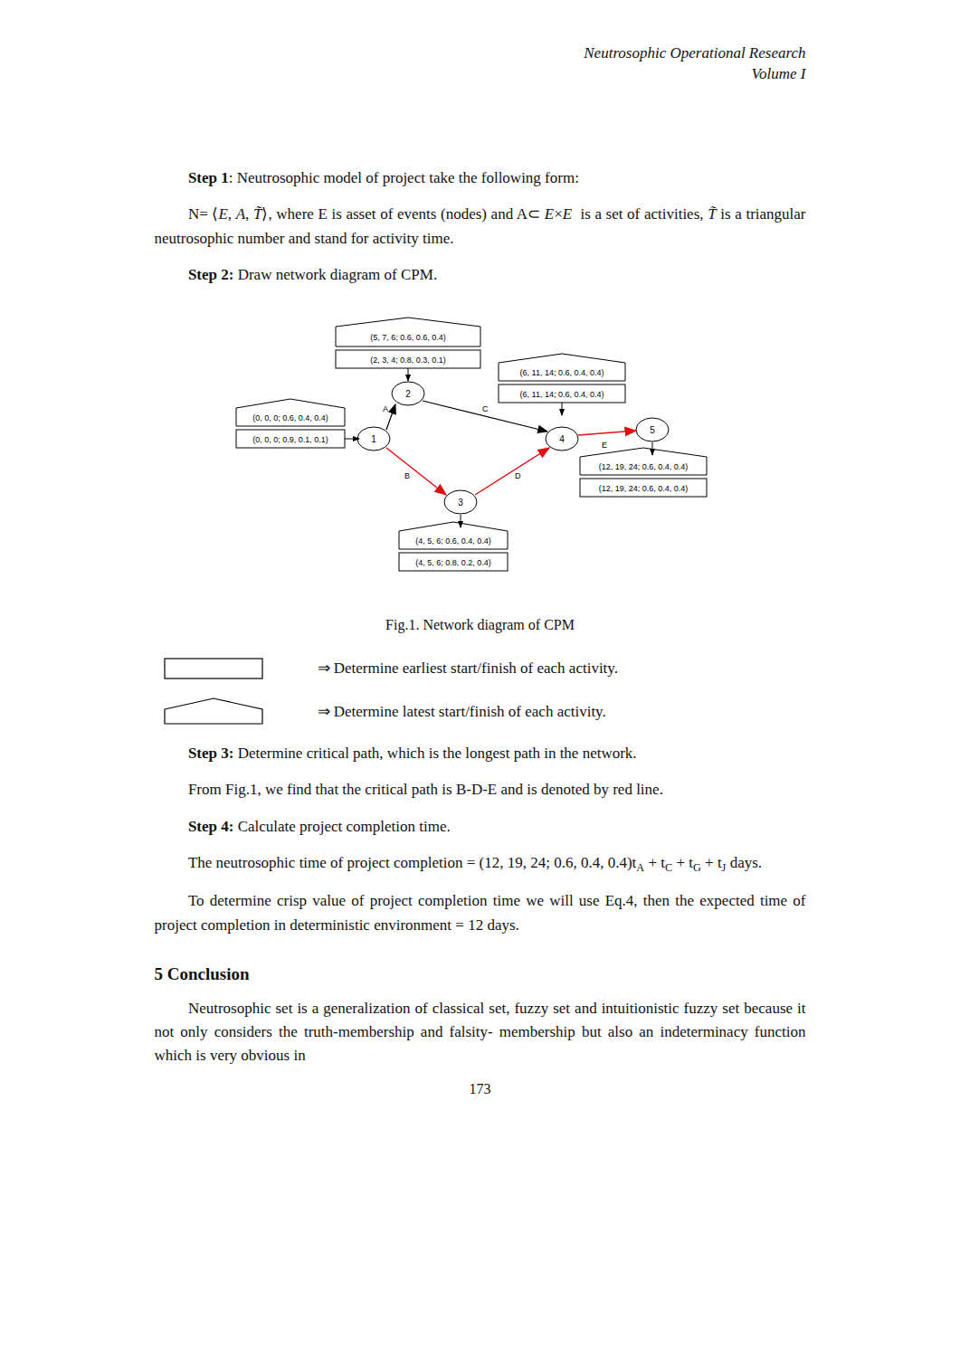Neutrosophic Operational Research
Volume I
Step 1: Neutrosophic model of project take the following form:
N= ⟨E, A, T̃⟩, where E is asset of events (nodes) and A⊂ E×E is a set of activities, T̃ is a triangular neutrosophic number and stand for activity time.
Step 2: Draw network diagram of CPM.
(5, 7, 6; 0.6, 0.6, 0.4) (2, 3, 4; 0.8, 0.3, 0.1) 2 (6, 11, 14; 0.6, 0.4, 0.4) (6, 11, 14; 0.6, 0.4, 0.4) (0, 0, 0; 0.6, 0.4, 0.4) (0, 0, 0; 0.9, 0.1, 0.1) 1 4 5 3 A C B D E (12, 19, 24; 0.6, 0.4, 0.4) (12, 19, 24; 0.6, 0.4, 0.4) (4, 5, 6; 0.6, 0.4, 0.4) (4, 5, 6; 0.8, 0.2, 0.4)
Fig.1. Network diagram of CPM
⇒ Determine earliest start/finish of each activity.
⇒ Determine latest start/finish of each activity.
Step 3: Determine critical path, which is the longest path in the network.
From Fig.1, we find that the critical path is B-D-E and is denoted by red line.
Step 4: Calculate project completion time.
The neutrosophic time of project completion = (12, 19, 24; 0.6, 0.4, 0.4)tA + tC + tG + tJ days.
To determine crisp value of project completion time we will use Eq.4, then the expected time of project completion in deterministic environment = 12 days.
5 Conclusion
Neutrosophic set is a generalization of classical set, fuzzy set and intuitionistic fuzzy set because it not only considers the truth-membership and falsity- membership but also an indeterminacy function which is very obvious in
173